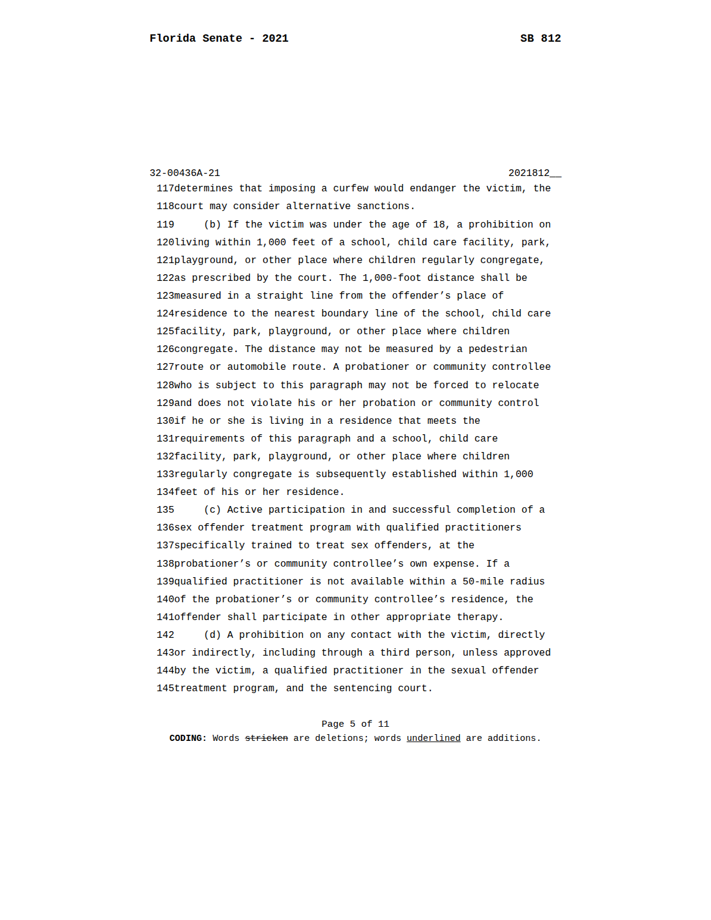Florida Senate - 2021 SB 812
32-00436A-21 2021812__
| 117 | determines that imposing a curfew would endanger the victim, the |
| 118 | court may consider alternative sanctions. |
| 119 | (b) If the victim was under the age of 18, a prohibition on |
| 120 | living within 1,000 feet of a school, child care facility, park, |
| 121 | playground, or other place where children regularly congregate, |
| 122 | as prescribed by the court. The 1,000-foot distance shall be |
| 123 | measured in a straight line from the offender’s place of |
| 124 | residence to the nearest boundary line of the school, child care |
| 125 | facility, park, playground, or other place where children |
| 126 | congregate. The distance may not be measured by a pedestrian |
| 127 | route or automobile route. A probationer or community controllee |
| 128 | who is subject to this paragraph may not be forced to relocate |
| 129 | and does not violate his or her probation or community control |
| 130 | if he or she is living in a residence that meets the |
| 131 | requirements of this paragraph and a school, child care |
| 132 | facility, park, playground, or other place where children |
| 133 | regularly congregate is subsequently established within 1,000 |
| 134 | feet of his or her residence. |
| 135 | (c) Active participation in and successful completion of a |
| 136 | sex offender treatment program with qualified practitioners |
| 137 | specifically trained to treat sex offenders, at the |
| 138 | probationer’s or community controllee’s own expense. If a |
| 139 | qualified practitioner is not available within a 50-mile radius |
| 140 | of the probationer’s or community controllee’s residence, the |
| 141 | offender shall participate in other appropriate therapy. |
| 142 | (d) A prohibition on any contact with the victim, directly |
| 143 | or indirectly, including through a third person, unless approved |
| 144 | by the victim, a qualified practitioner in the sexual offender |
| 145 | treatment program, and the sentencing court. |
Page 5 of 11
CODING: Words stricken are deletions; words underlined are additions.